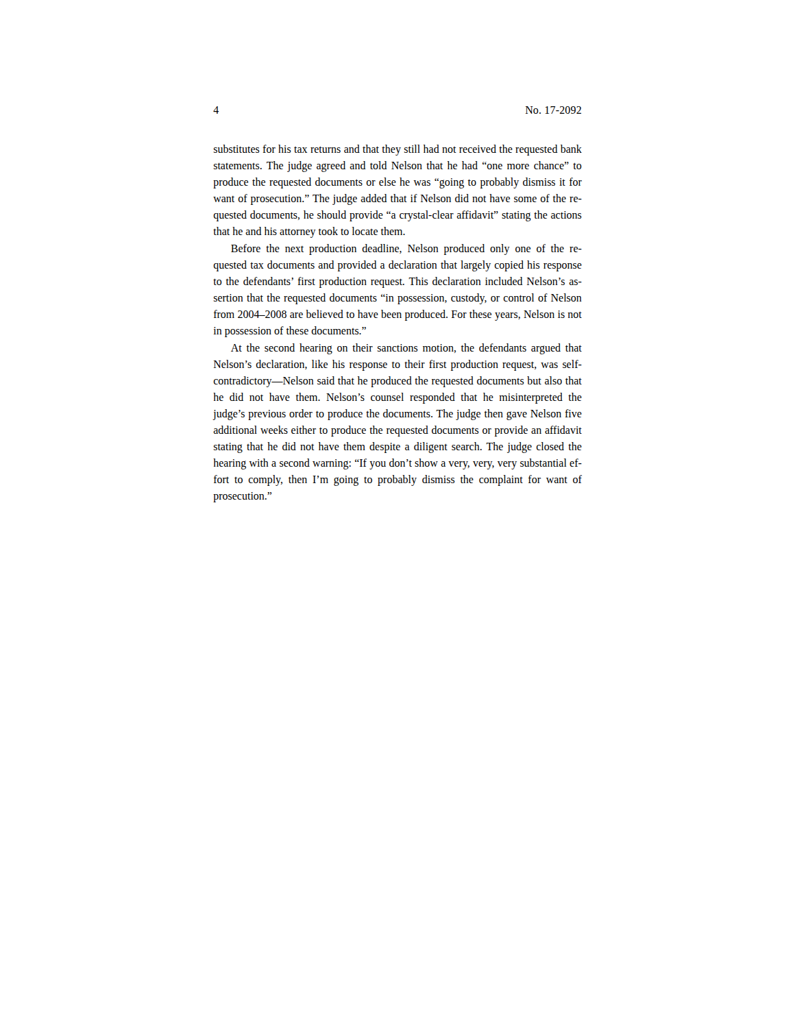4 No. 17-2092
substitutes for his tax returns and that they still had not received the requested bank statements. The judge agreed and told Nelson that he had “one more chance” to produce the requested documents or else he was “going to probably dismiss it for want of prosecution.” The judge added that if Nelson did not have some of the requested documents, he should provide “a crystal-clear affidavit” stating the actions that he and his attorney took to locate them.
Before the next production deadline, Nelson produced only one of the requested tax documents and provided a declaration that largely copied his response to the defendants’ first production request. This declaration included Nelson’s assertion that the requested documents “in possession, custody, or control of Nelson from 2004–2008 are believed to have been produced. For these years, Nelson is not in possession of these documents.”
At the second hearing on their sanctions motion, the defendants argued that Nelson’s declaration, like his response to their first production request, was self-contradictory—Nelson said that he produced the requested documents but also that he did not have them. Nelson’s counsel responded that he misinterpreted the judge’s previous order to produce the documents. The judge then gave Nelson five additional weeks either to produce the requested documents or provide an affidavit stating that he did not have them despite a diligent search. The judge closed the hearing with a second warning: “If you don’t show a very, very, very substantial effort to comply, then I’m going to probably dismiss the complaint for want of prosecution.”